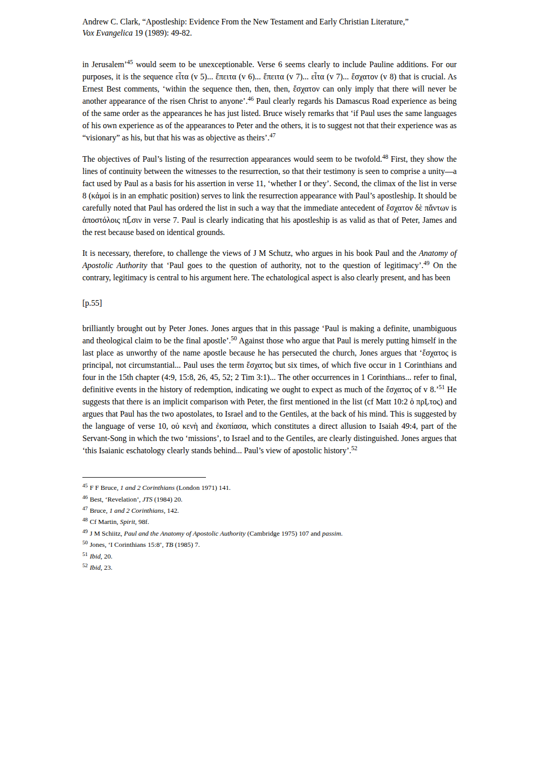Andrew C. Clark, “Apostleship: Evidence From the New Testament and Early Christian Literature,”
Vox Evangelica 19 (1989): 49-82.
in Jerusalem’45 would seem to be unexceptionable. Verse 6 seems clearly to include Pauline additions. For our purposes, it is the sequence εἶτα (v 5)... ἔπειτα (v 6)... ἔπειτα (v 7)... εἶτα (v 7)... ἔσχατον (v 8) that is crucial. As Ernest Best comments, ‘within the sequence then, then, then, ἔσχατον can only imply that there will never be another appearance of the risen Christ to anyone’.46 Paul clearly regards his Damascus Road experience as being of the same order as the appearances he has just listed. Bruce wisely remarks that ‘if Paul uses the same languages of his own experience as of the appearances to Peter and the others, it is to suggest not that their experience was as “visionary” as his, but that his was as objective as theirs’.47
The objectives of Paul’s listing of the resurrection appearances would seem to be twofold.48 First, they show the lines of continuity between the witnesses to the resurrection, so that their testimony is seen to comprise a unity―a fact used by Paul as a basis for his assertion in verse 11, ‘whether I or they’. Second, the climax of the list in verse 8 (κἀμοί is in an emphatic position) serves to link the resurrection appearance with Paul’s apostleship. It should be carefully noted that Paul has ordered the list in such a way that the immediate antecedent of ἔσχατον δὲ πἄντων is ἀποστόλοις πḸσιν in verse 7. Paul is clearly indicating that his apostleship is as valid as that of Peter, James and the rest because based on identical grounds.
It is necessary, therefore, to challenge the views of J M Schutz, who argues in his book Paul and the Anatomy of Apostolic Authority that ‘Paul goes to the question of authority, not to the question of legitimacy’.49 On the contrary, legitimacy is central to his argument here. The echatological aspect is also clearly present, and has been
[p.55]
brilliantly brought out by Peter Jones. Jones argues that in this passage ‘Paul is making a definite, unambiguous and theological claim to be the final apostle’.50 Against those who argue that Paul is merely putting himself in the last place as unworthy of the name apostle because he has persecuted the church, Jones argues that ‘ἔσχατος is principal, not circumstantial... Paul uses the term ἔσχατος but six times, of which five occur in 1 Corinthians and four in the 15th chapter (4:9, 15:8, 26, 45, 52; 2 Tim 3:1)... The other occurrences in 1 Corinthians... refer to final, definitive events in the history of redemption, indicating we ought to expect as much of the ἔσχατος of v 8.’51 He suggests that there is an implicit comparison with Peter, the first mentioned in the list (cf Matt 10:2 ὁ πρḶτος) and argues that Paul has the two apostolates, to Israel and to the Gentiles, at the back of his mind. This is suggested by the language of verse 10, οὐ κενὴ and ἐκοπίασα, which constitutes a direct allusion to Isaiah 49:4, part of the Servant-Song in which the two ‘missions’, to Israel and to the Gentiles, are clearly distinguished. Jones argues that ‘this Isaianic eschatology clearly stands behind... Paul’s view of apostolic history’.52
45 F F Bruce, 1 and 2 Corinthians (London 1971) 141.
46 Best, ‘Revelation’, JTS (1984) 20.
47 Bruce, 1 and 2 Corinthians, 142.
48 Cf Martin, Spirit, 98f.
49 J M Schiitz, Paul and the Anatomy of Apostolic Authority (Cambridge 1975) 107 and passim.
50 Jones, ‘I Corinthians 15:8’, TB (1985) 7.
51 Ibid, 20.
52 Ibid, 23.